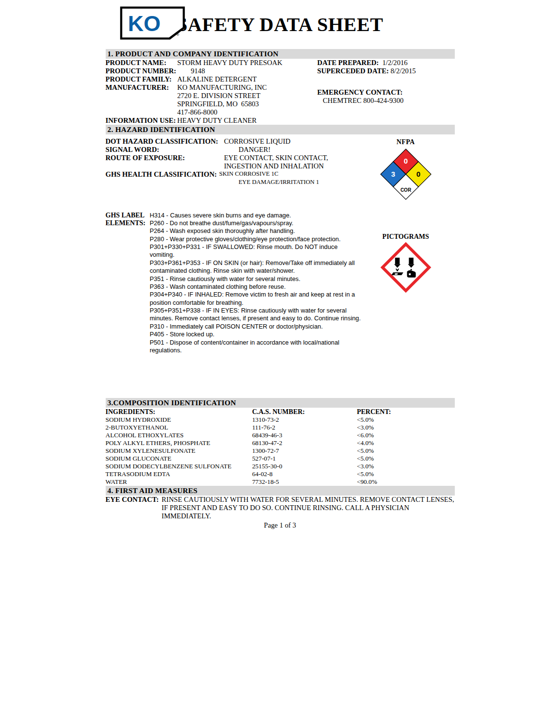KO ®
SAFETY DATA SHEET
1. PRODUCT AND COMPANY IDENTIFICATION
| PRODUCT NAME: | STORM HEAVY DUTY PRESOAK |
| PRODUCT NUMBER: | 9148 |
| PRODUCT FAMILY: | ALKALINE DETERGENT |
| MANUFACTURER: | KO MANUFACTURING, INC 2720 E. DIVISION STREET SPRINGFIELD, MO 65803 417-866-8000 |
| INFORMATION USE: | HEAVY DUTY CLEANER |
DATE PREPARED: 1/2/2016
SUPERCEDED DATE: 8/2/2015
EMERGENCY CONTACT:
CHEMTREC 800-424-9300
2. HAZARD IDENTIFICATION
| DOT HAZARD CLASSIFICATION: | CORROSIVE LIQUID |
| SIGNAL WORD: | DANGER! |
| ROUTE OF EXPOSURE: | EYE CONTACT, SKIN CONTACT, INGESTION AND INHALATION |
| GHS HEALTH CLASSIFICATION: | SKIN CORROSIVE 1C |
| | EYE DAMAGE/IRRITATION 1 |
NFPA
0 3 0 COR
PICTOGRAMS
GHS LABEL
ELEMENTS:
H314 - Causes severe skin burns and eye damage.
P260 - Do not breathe dust/fume/gas/vapours/spray.
P264 - Wash exposed skin thoroughly after handling.
P280 - Wear protective gloves/clothing/eye protection/face protection.
P301+P330+P331 - IF SWALLOWED: Rinse mouth. Do NOT induce vomiting.
P303+P361+P353 - IF ON SKIN (or hair): Remove/Take off immediately all contaminated clothing. Rinse skin with water/shower.
P351 - Rinse cautiously with water for several minutes.
P363 - Wash contaminated clothing before reuse.
P304+P340 - IF INHALED: Remove victim to fresh air and keep at rest in a position comfortable for breathing.
P305+P351+P338 - IF IN EYES: Rinse cautiously with water for several minutes. Remove contact lenses, if present and easy to do. Continue rinsing.
P310 - Immediately call POISON CENTER or doctor/physician.
P405 - Store locked up.
P501 - Dispose of content/container in accordance with local/national regulations.
3.COMPOSITION IDENTIFICATION
| INGREDIENTS: | C.A.S. NUMBER: | PERCENT: |
| --- | --- | --- |
| SODIUM HYDROXIDE | 1310-73-2 | <5.0% |
| 2-BUTOXYETHANOL | 111-76-2 | <3.0% |
| ALCOHOL ETHOXYLATES | 68439-46-3 | <6.0% |
| POLY ALKYL ETHERS, PHOSPHATE | 68130-47-2 | <4.0% |
| SODIUM XYLENESULFONATE | 1300-72-7 | <5.0% |
| SODIUM GLUCONATE | 527-07-1 | <5.0% |
| SODIUM DODECYLBENZENE SULFONATE | 25155-30-0 | <3.0% |
| TETRASODIUM EDTA | 64-02-8 | <5.0% |
| WATER | 7732-18-5 | <90.0% |
4. FIRST AID MEASURES
EYE CONTACT:
RINSE CAUTIOUSLY WITH WATER FOR SEVERAL MINUTES. REMOVE CONTACT LENSES, IF PRESENT AND EASY TO DO SO. CONTINUE RINSING. CALL A PHYSICIAN IMMEDIATELY.
Page 1 of 3